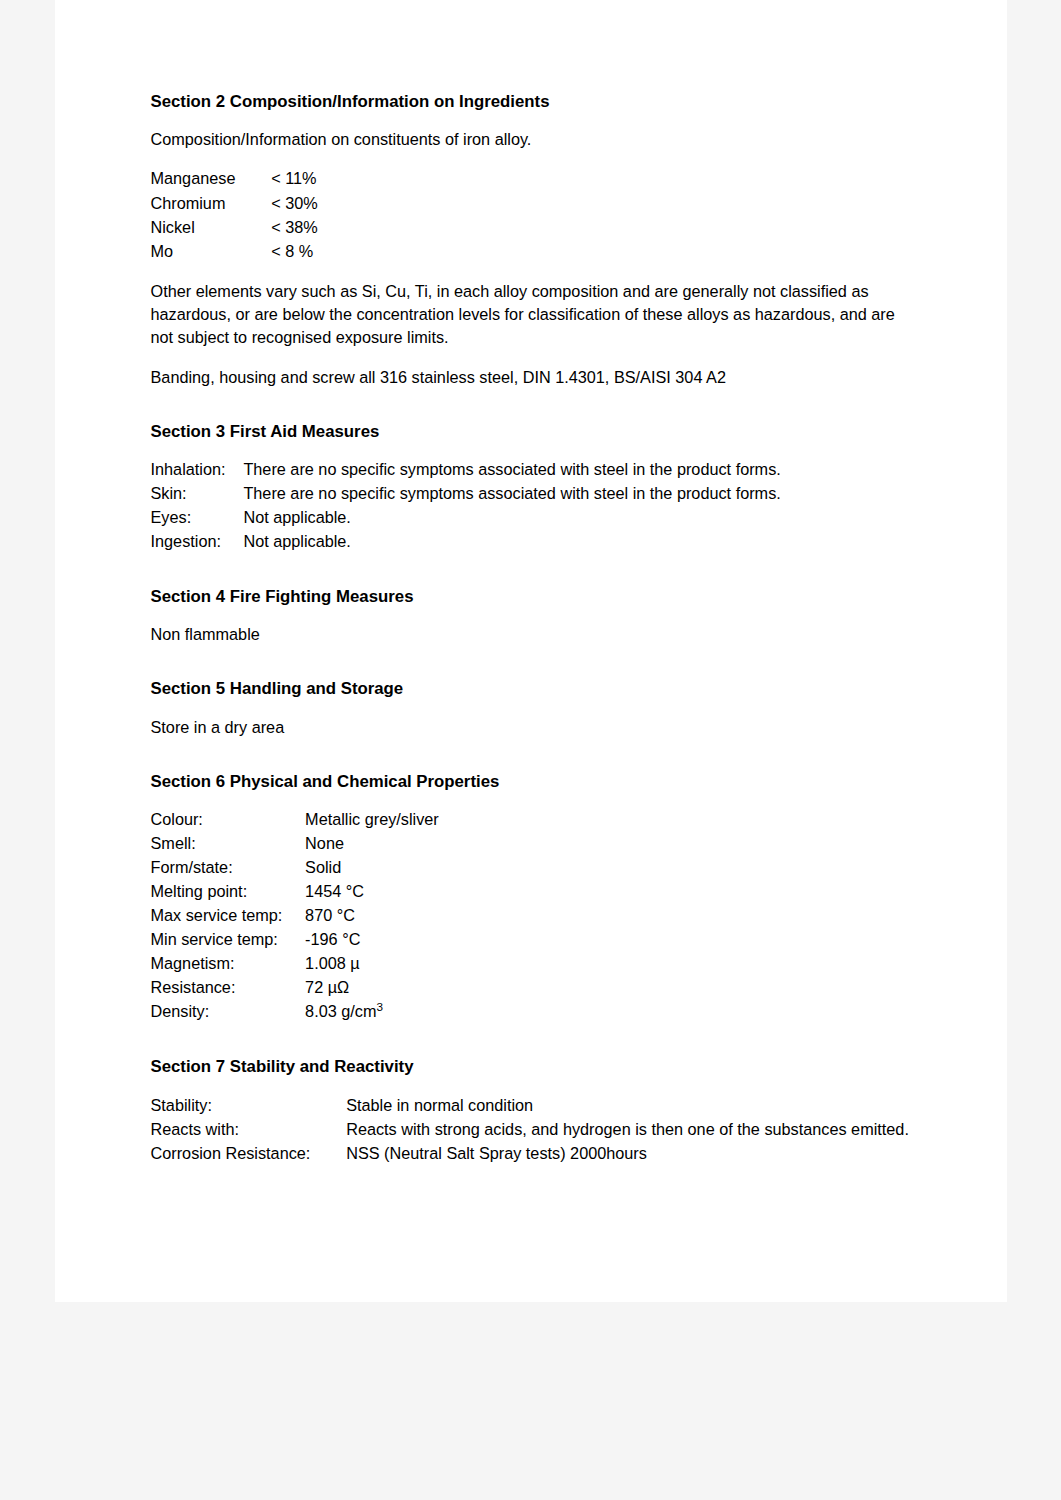Section 2 Composition/Information on Ingredients
Composition/Information on constituents of iron alloy.
| Manganese | < 11% |
| Chromium | < 30% |
| Nickel | < 38% |
| Mo | < 8 % |
Other elements vary such as Si, Cu, Ti, in each alloy composition and are generally not classified as hazardous, or are below the concentration levels for classification of these alloys as hazardous, and are not subject to recognised exposure limits.
Banding, housing and screw all 316 stainless steel, DIN 1.4301, BS/AISI 304 A2
Section 3 First Aid Measures
| Inhalation: | There are no specific symptoms associated with steel in the product forms. |
| Skin: | There are no specific symptoms associated with steel in the product forms. |
| Eyes: | Not applicable. |
| Ingestion: | Not applicable. |
Section 4 Fire Fighting Measures
Non flammable
Section 5 Handling and Storage
Store in a dry area
Section 6 Physical and Chemical Properties
| Colour: | Metallic grey/sliver |
| Smell: | None |
| Form/state: | Solid |
| Melting point: | 1454 °C |
| Max service temp: | 870 °C |
| Min service temp: | -196 °C |
| Magnetism: | 1.008 µ |
| Resistance: | 72 µΩ |
| Density: | 8.03 g/cm 3 |
Section 7 Stability and Reactivity
| Stability: | Stable in normal condition |
| Reacts with: | Reacts with strong acids, and hydrogen is then one of the substances emitted. |
| Corrosion Resistance: | NSS (Neutral Salt Spray tests) 2000hours |